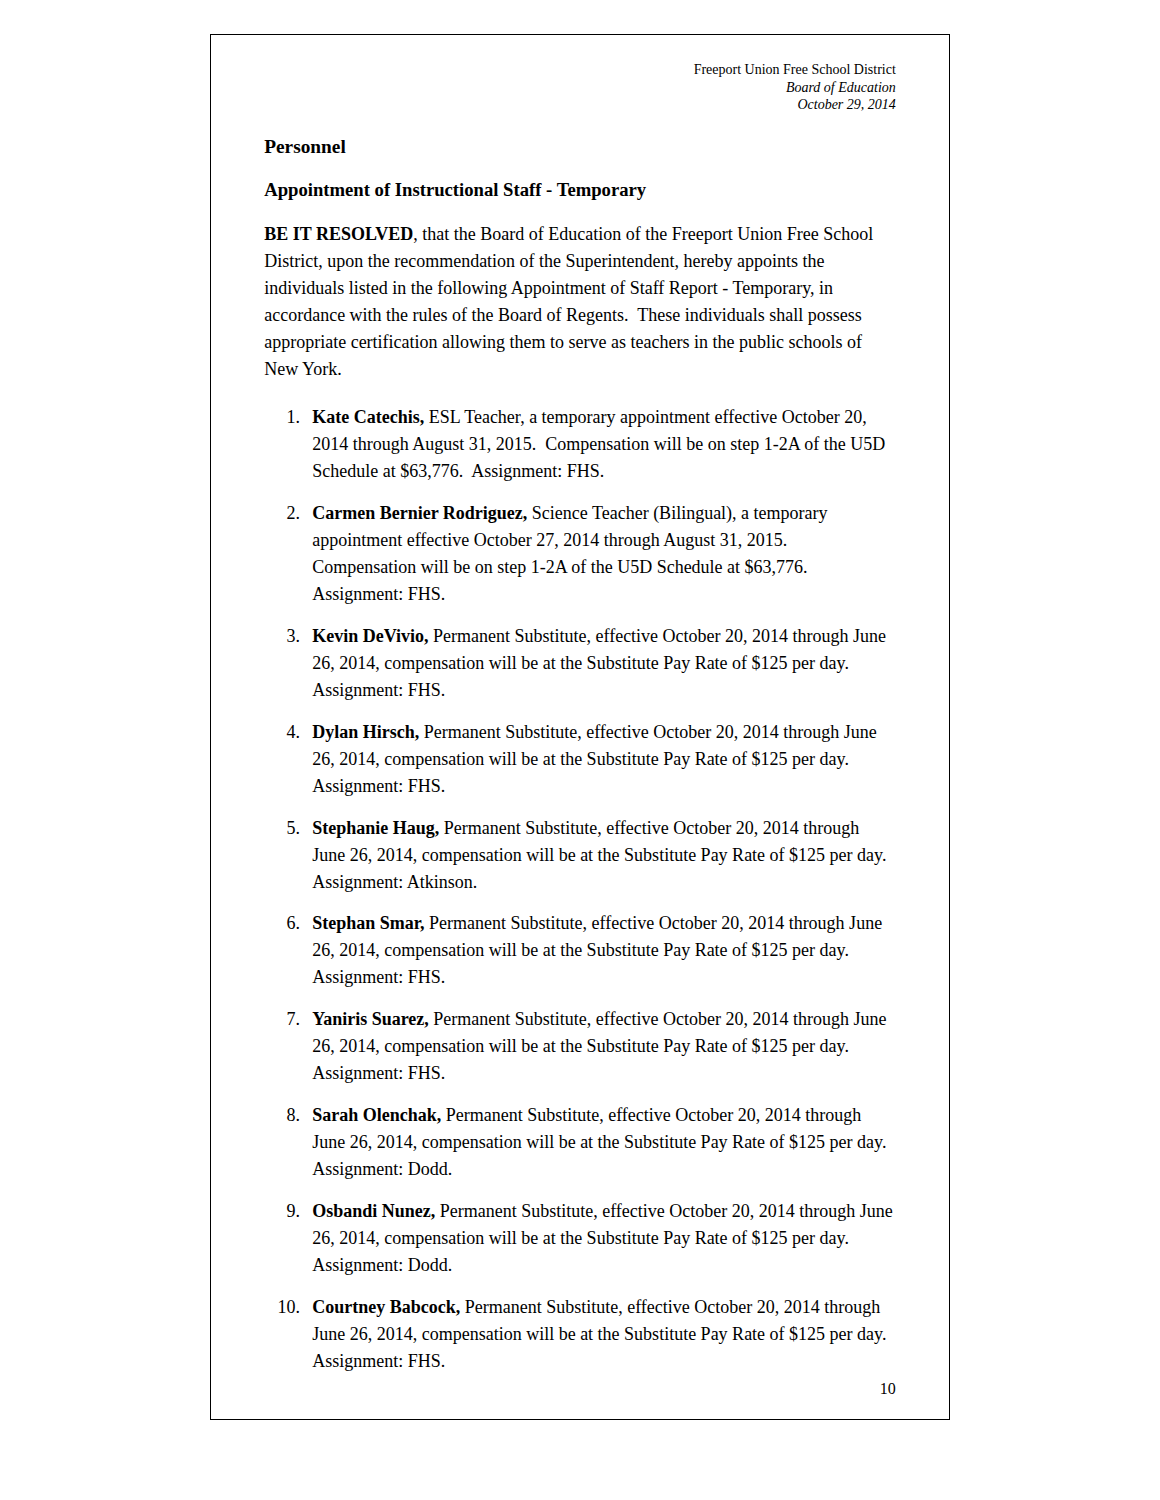Freeport Union Free School District
Board of Education
October 29, 2014
Personnel
Appointment of Instructional Staff - Temporary
BE IT RESOLVED, that the Board of Education of the Freeport Union Free School District, upon the recommendation of the Superintendent, hereby appoints the individuals listed in the following Appointment of Staff Report - Temporary, in accordance with the rules of the Board of Regents. These individuals shall possess appropriate certification allowing them to serve as teachers in the public schools of New York.
Kate Catechis, ESL Teacher, a temporary appointment effective October 20, 2014 through August 31, 2015. Compensation will be on step 1-2A of the U5D Schedule at $63,776. Assignment: FHS.
Carmen Bernier Rodriguez, Science Teacher (Bilingual), a temporary appointment effective October 27, 2014 through August 31, 2015. Compensation will be on step 1-2A of the U5D Schedule at $63,776. Assignment: FHS.
Kevin DeVivio, Permanent Substitute, effective October 20, 2014 through June 26, 2014, compensation will be at the Substitute Pay Rate of $125 per day. Assignment: FHS.
Dylan Hirsch, Permanent Substitute, effective October 20, 2014 through June 26, 2014, compensation will be at the Substitute Pay Rate of $125 per day. Assignment: FHS.
Stephanie Haug, Permanent Substitute, effective October 20, 2014 through June 26, 2014, compensation will be at the Substitute Pay Rate of $125 per day. Assignment: Atkinson.
Stephan Smar, Permanent Substitute, effective October 20, 2014 through June 26, 2014, compensation will be at the Substitute Pay Rate of $125 per day. Assignment: FHS.
Yaniris Suarez, Permanent Substitute, effective October 20, 2014 through June 26, 2014, compensation will be at the Substitute Pay Rate of $125 per day. Assignment: FHS.
Sarah Olenchak, Permanent Substitute, effective October 20, 2014 through June 26, 2014, compensation will be at the Substitute Pay Rate of $125 per day. Assignment: Dodd.
Osbandi Nunez, Permanent Substitute, effective October 20, 2014 through June 26, 2014, compensation will be at the Substitute Pay Rate of $125 per day. Assignment: Dodd.
Courtney Babcock, Permanent Substitute, effective October 20, 2014 through June 26, 2014, compensation will be at the Substitute Pay Rate of $125 per day. Assignment: FHS.
10